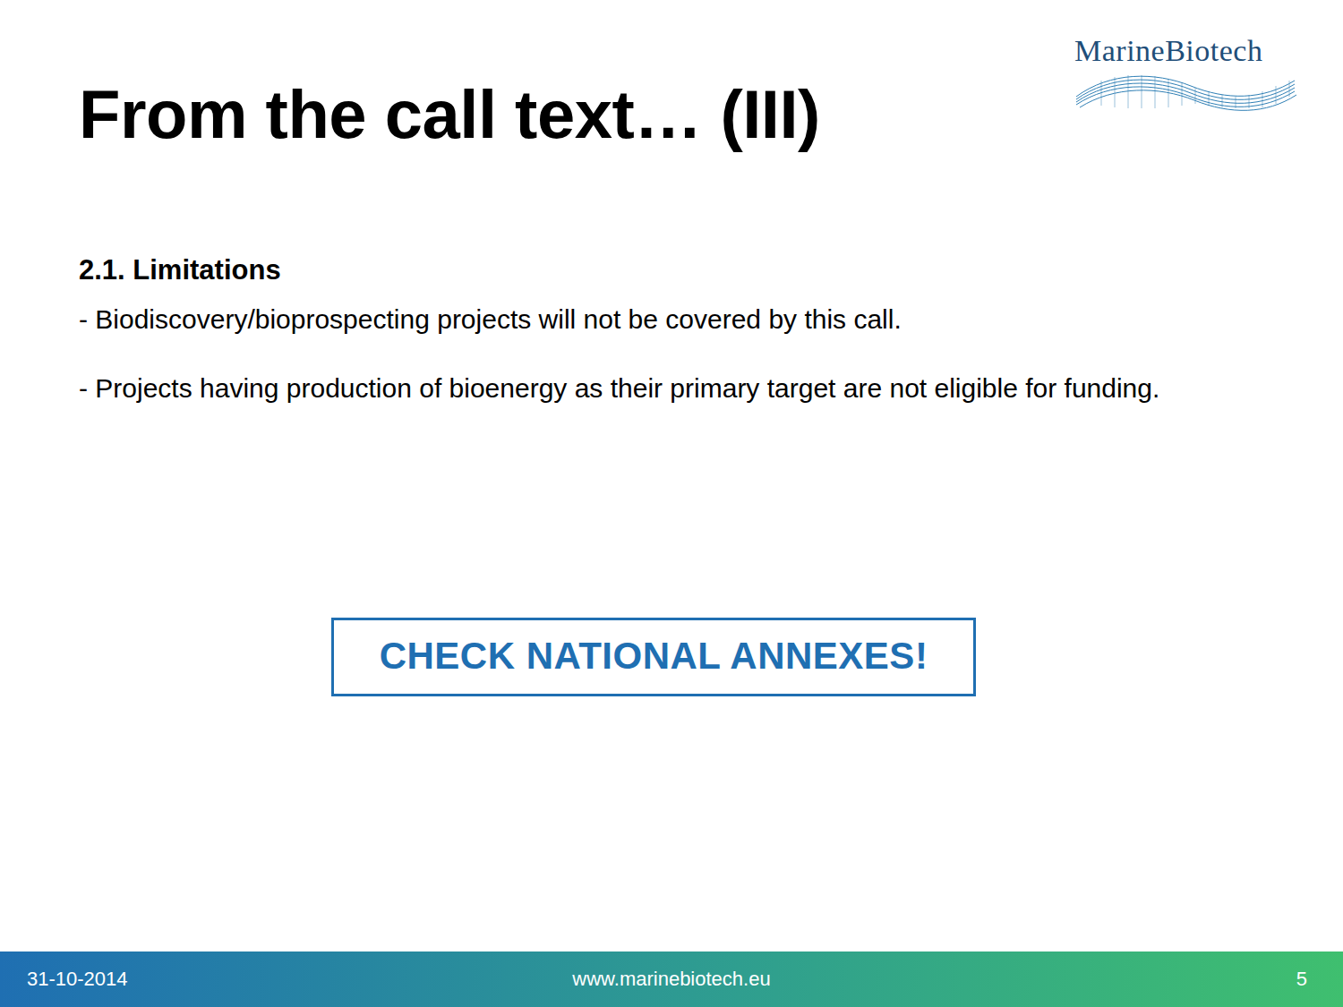Marine Biotech
From the call text… (III)
2.1. Limitations
- Biodiscovery/bioprospecting projects will not be covered by this call.
- Projects having production of bioenergy as their primary target are not eligible for funding.
CHECK NATIONAL ANNEXES!
31-10-2014
www.marinebiotech.eu
5